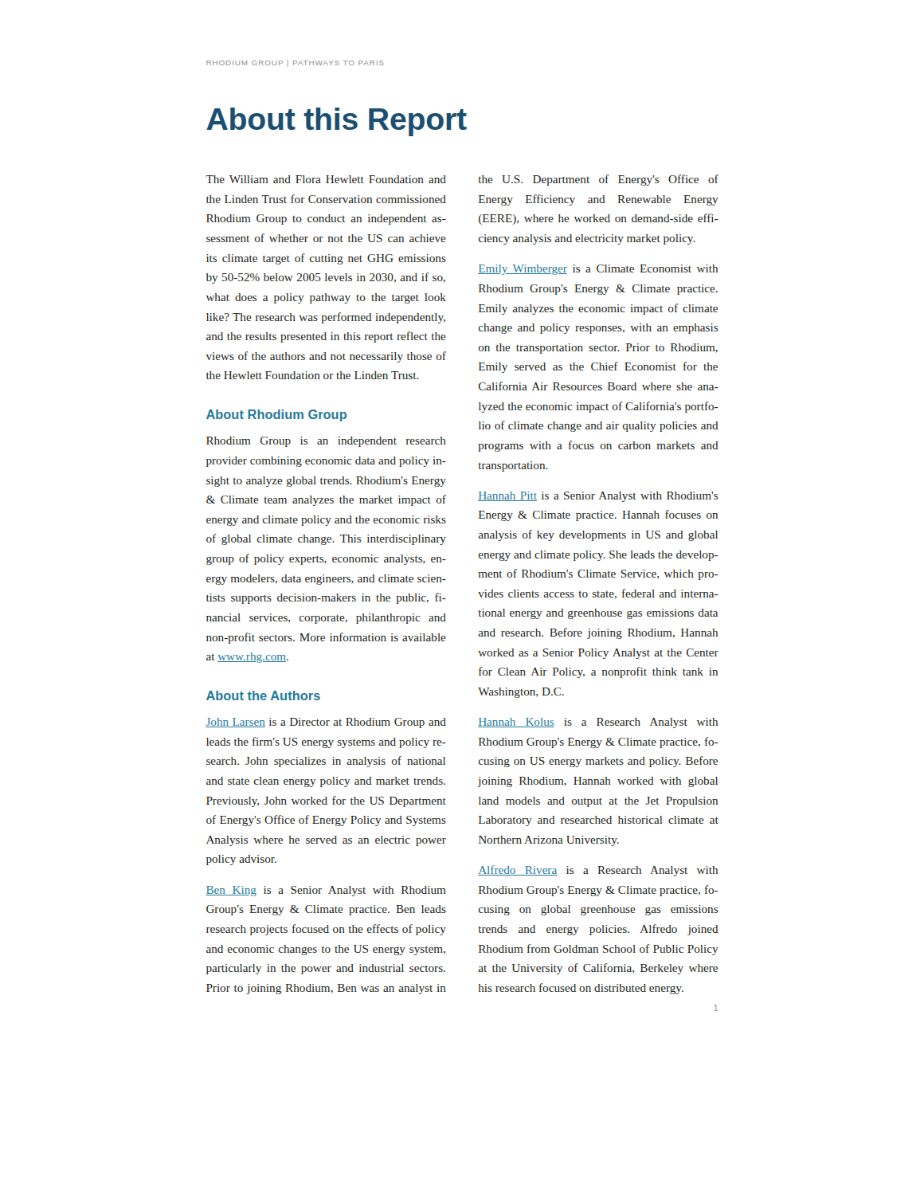Rhodium Group | Pathways to Paris
About this Report
The William and Flora Hewlett Foundation and the Linden Trust for Conservation commissioned Rhodium Group to conduct an independent assessment of whether or not the US can achieve its climate target of cutting net GHG emissions by 50-52% below 2005 levels in 2030, and if so, what does a policy pathway to the target look like? The research was performed independently, and the results presented in this report reflect the views of the authors and not necessarily those of the Hewlett Foundation or the Linden Trust.
About Rhodium Group
Rhodium Group is an independent research provider combining economic data and policy insight to analyze global trends. Rhodium's Energy & Climate team analyzes the market impact of energy and climate policy and the economic risks of global climate change. This interdisciplinary group of policy experts, economic analysts, energy modelers, data engineers, and climate scientists supports decision-makers in the public, financial services, corporate, philanthropic and non-profit sectors. More information is available at www.rhg.com.
About the Authors
John Larsen is a Director at Rhodium Group and leads the firm's US energy systems and policy research. John specializes in analysis of national and state clean energy policy and market trends. Previously, John worked for the US Department of Energy's Office of Energy Policy and Systems Analysis where he served as an electric power policy advisor.
Ben King is a Senior Analyst with Rhodium Group's Energy & Climate practice. Ben leads research projects focused on the effects of policy and economic changes to the US energy system, particularly in the power and industrial sectors. Prior to joining Rhodium, Ben was an analyst in the U.S. Department of Energy's Office of Energy Efficiency and Renewable Energy (EERE), where he worked on demand-side efficiency analysis and electricity market policy.
Emily Wimberger is a Climate Economist with Rhodium Group's Energy & Climate practice. Emily analyzes the economic impact of climate change and policy responses, with an emphasis on the transportation sector. Prior to Rhodium, Emily served as the Chief Economist for the California Air Resources Board where she analyzed the economic impact of California's portfolio of climate change and air quality policies and programs with a focus on carbon markets and transportation.
Hannah Pitt is a Senior Analyst with Rhodium's Energy & Climate practice. Hannah focuses on analysis of key developments in US and global energy and climate policy. She leads the development of Rhodium's Climate Service, which provides clients access to state, federal and international energy and greenhouse gas emissions data and research. Before joining Rhodium, Hannah worked as a Senior Policy Analyst at the Center for Clean Air Policy, a nonprofit think tank in Washington, D.C.
Hannah Kolus is a Research Analyst with Rhodium Group's Energy & Climate practice, focusing on US energy markets and policy. Before joining Rhodium, Hannah worked with global land models and output at the Jet Propulsion Laboratory and researched historical climate at Northern Arizona University.
Alfredo Rivera is a Research Analyst with Rhodium Group's Energy & Climate practice, focusing on global greenhouse gas emissions trends and energy policies. Alfredo joined Rhodium from Goldman School of Public Policy at the University of California, Berkeley where his research focused on distributed energy.
1